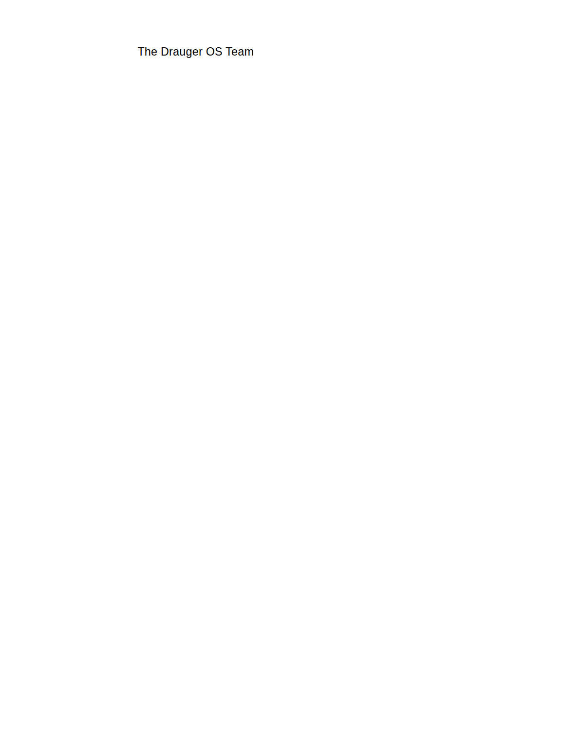The Drauger OS Team